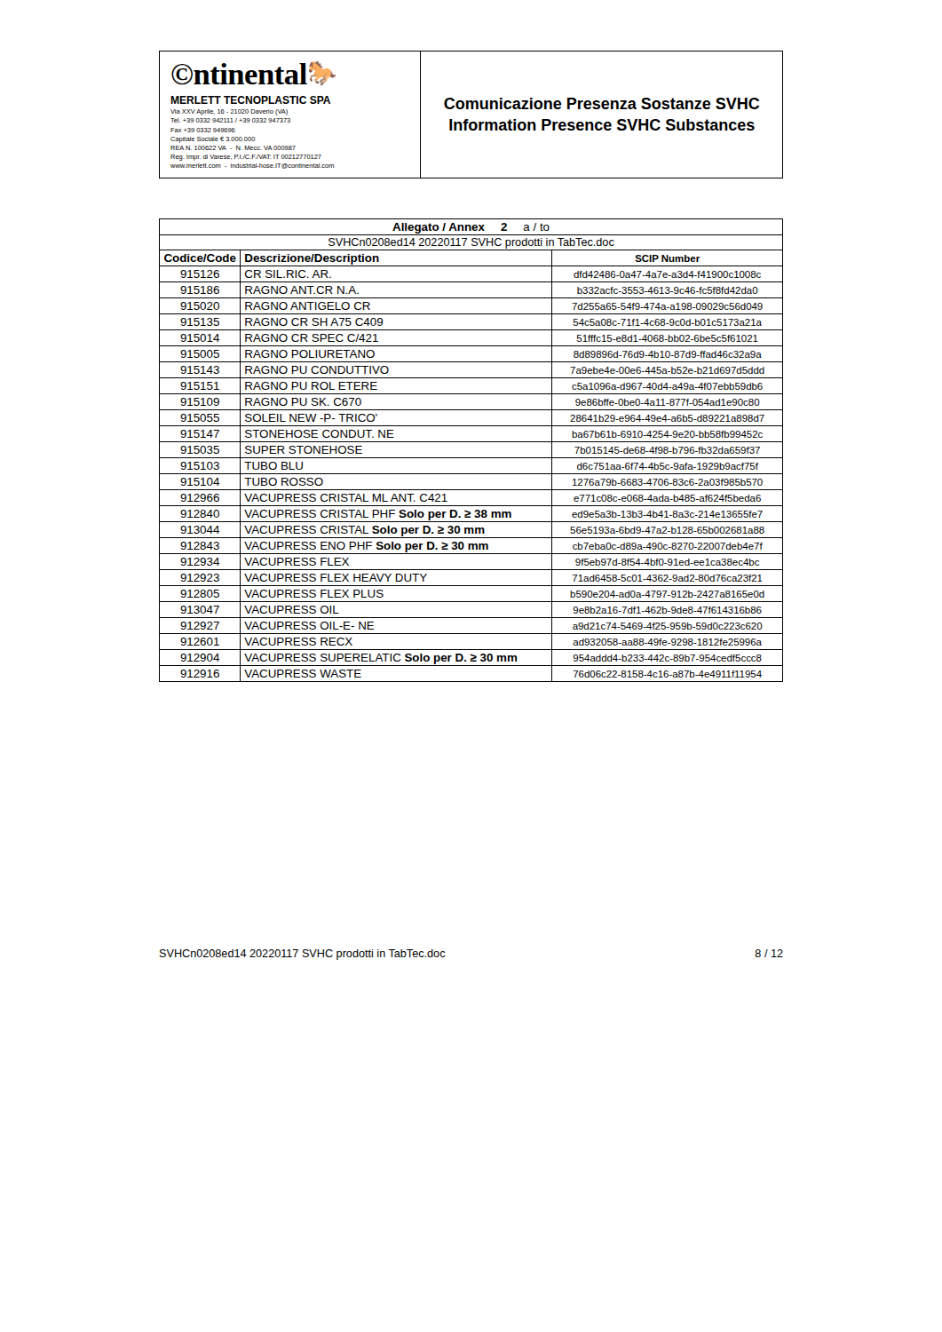©ntinental🐎
MERLETT TECNOPLASTIC SPA
Via XXV Aprile, 16 - 21020 Daverio (VA)
Tel. +39 0332 942111 / +39 0332 947373
Fax +39 0332 949696
Capitale Sociale € 3.000.000
REA N. 100622 VA - N. Mecc. VA 000987
Reg. Impr. di Varese, P.I./C.F./VAT: IT 00212770127
www.merlett.com - industrial-hose.IT@continental.com
Comunicazione Presenza Sostanze SVHC
Information Presence SVHC Substances
| Allegato / Annex 2 a / to |
| SVHCn0208ed14 20220117 SVHC prodotti in TabTec.doc |
| Codice/Code | Descrizione/Description | SCIP Number |
| 915126 | CR SIL.RIC. AR. | dfd42486-0a47-4a7e-a3d4-f41900c1008c |
| 915186 | RAGNO ANT.CR N.A. | b332acfc-3553-4613-9c46-fc5f8fd42da0 |
| 915020 | RAGNO ANTIGELO CR | 7d255a65-54f9-474a-a198-09029c56d049 |
| 915135 | RAGNO CR SH A75 C409 | 54c5a08c-71f1-4c68-9c0d-b01c5173a21a |
| 915014 | RAGNO CR SPEC C/421 | 51fffc15-e8d1-4068-bb02-6be5c5f61021 |
| 915005 | RAGNO POLIURETANO | 8d89896d-76d9-4b10-87d9-ffad46c32a9a |
| 915143 | RAGNO PU CONDUTTIVO | 7a9ebe4e-00e6-445a-b52e-b21d697d5ddd |
| 915151 | RAGNO PU ROL ETERE | c5a1096a-d967-40d4-a49a-4f07ebb59db6 |
| 915109 | RAGNO PU SK. C670 | 9e86bffe-0be0-4a11-877f-054ad1e90c80 |
| 915055 | SOLEIL NEW -P- TRICO' | 28641b29-e964-49e4-a6b5-d89221a898d7 |
| 915147 | STONEHOSE CONDUT. NE | ba67b61b-6910-4254-9e20-bb58fb99452c |
| 915035 | SUPER STONEHOSE | 7b015145-de68-4f98-b796-fb32da659f37 |
| 915103 | TUBO BLU | d6c751aa-6f74-4b5c-9afa-1929b9acf75f |
| 915104 | TUBO ROSSO | 1276a79b-6683-4706-83c6-2a03f985b570 |
| 912966 | VACUPRESS CRISTAL ML ANT. C421 | e771c08c-e068-4ada-b485-af624f5beda6 |
| 912840 | VACUPRESS CRISTAL PHF Solo per D. ≥ 38 mm | ed9e5a3b-13b3-4b41-8a3c-214e13655fe7 |
| 913044 | VACUPRESS CRISTAL Solo per D. ≥ 30 mm | 56e5193a-6bd9-47a2-b128-65b002681a88 |
| 912843 | VACUPRESS ENO PHF Solo per D. ≥ 30 mm | cb7eba0c-d89a-490c-8270-22007deb4e7f |
| 912934 | VACUPRESS FLEX | 9f5eb97d-8f54-4bf0-91ed-ee1ca38ec4bc |
| 912923 | VACUPRESS FLEX HEAVY DUTY | 71ad6458-5c01-4362-9ad2-80d76ca23f21 |
| 912805 | VACUPRESS FLEX PLUS | b590e204-ad0a-4797-912b-2427a8165e0d |
| 913047 | VACUPRESS OIL | 9e8b2a16-7df1-462b-9de8-47f614316b86 |
| 912927 | VACUPRESS OIL-E- NE | a9d21c74-5469-4f25-959b-59d0c223c620 |
| 912601 | VACUPRESS RECX | ad932058-aa88-49fe-9298-1812fe25996a |
| 912904 | VACUPRESS SUPERELATIC Solo per D. ≥ 30 mm | 954addd4-b233-442c-89b7-954cedf5ccc8 |
| 912916 | VACUPRESS WASTE | 76d06c22-8158-4c16-a87b-4e4911f11954 |
SVHCn0208ed14 20220117 SVHC prodotti in TabTec.doc
8 / 12